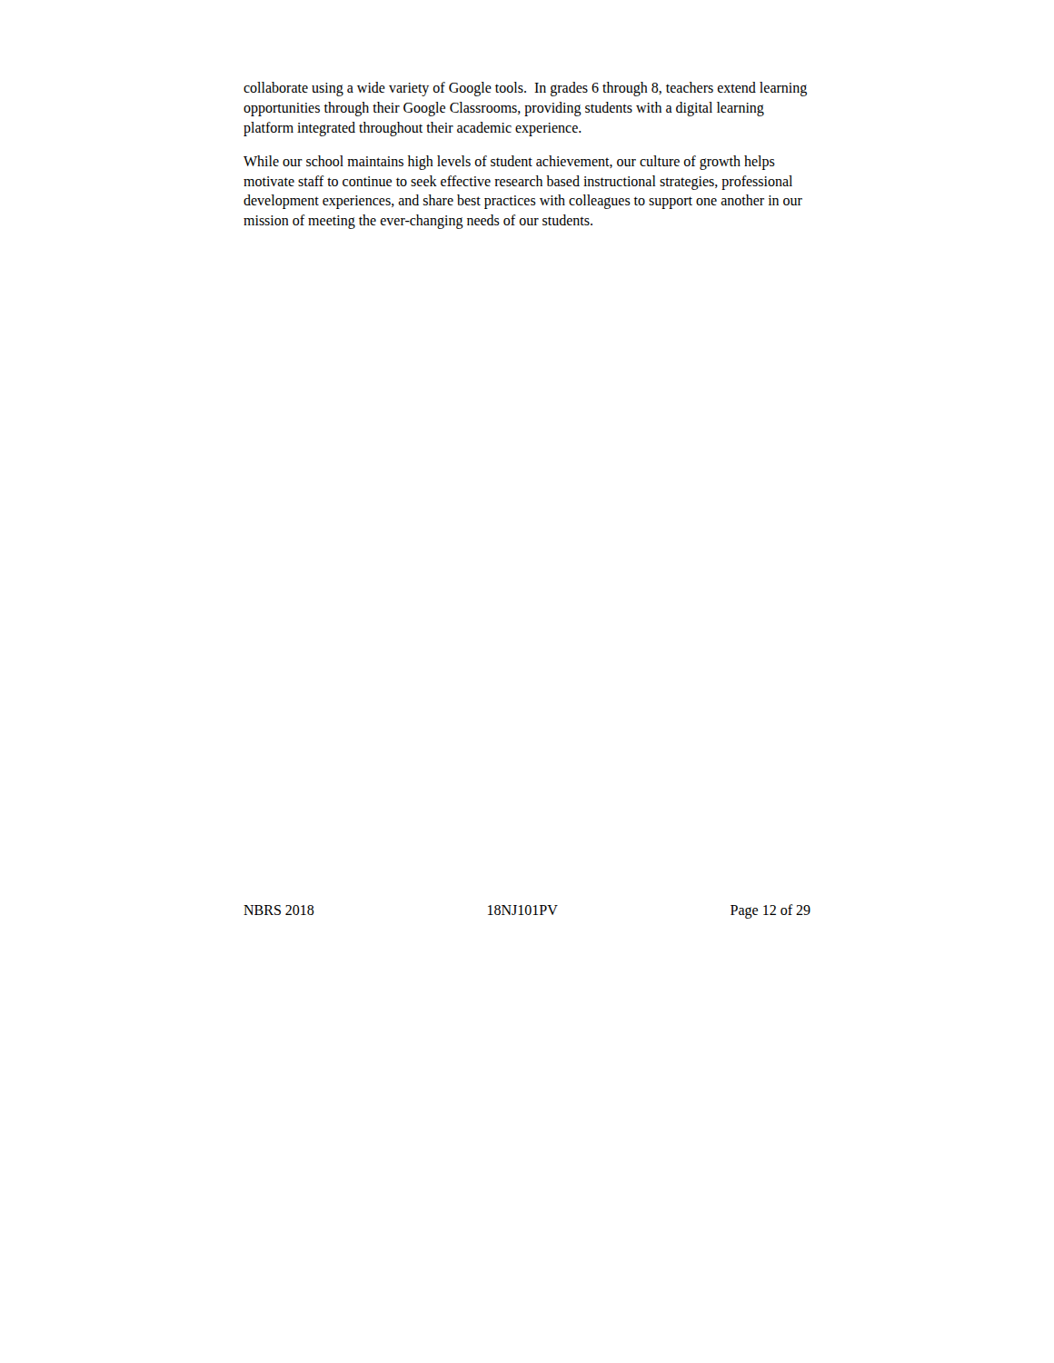collaborate using a wide variety of Google tools. In grades 6 through 8, teachers extend learning opportunities through their Google Classrooms, providing students with a digital learning platform integrated throughout their academic experience.
While our school maintains high levels of student achievement, our culture of growth helps motivate staff to continue to seek effective research based instructional strategies, professional development experiences, and share best practices with colleagues to support one another in our mission of meeting the ever-changing needs of our students.
NBRS 2018 18NJ101PV Page 12 of 29